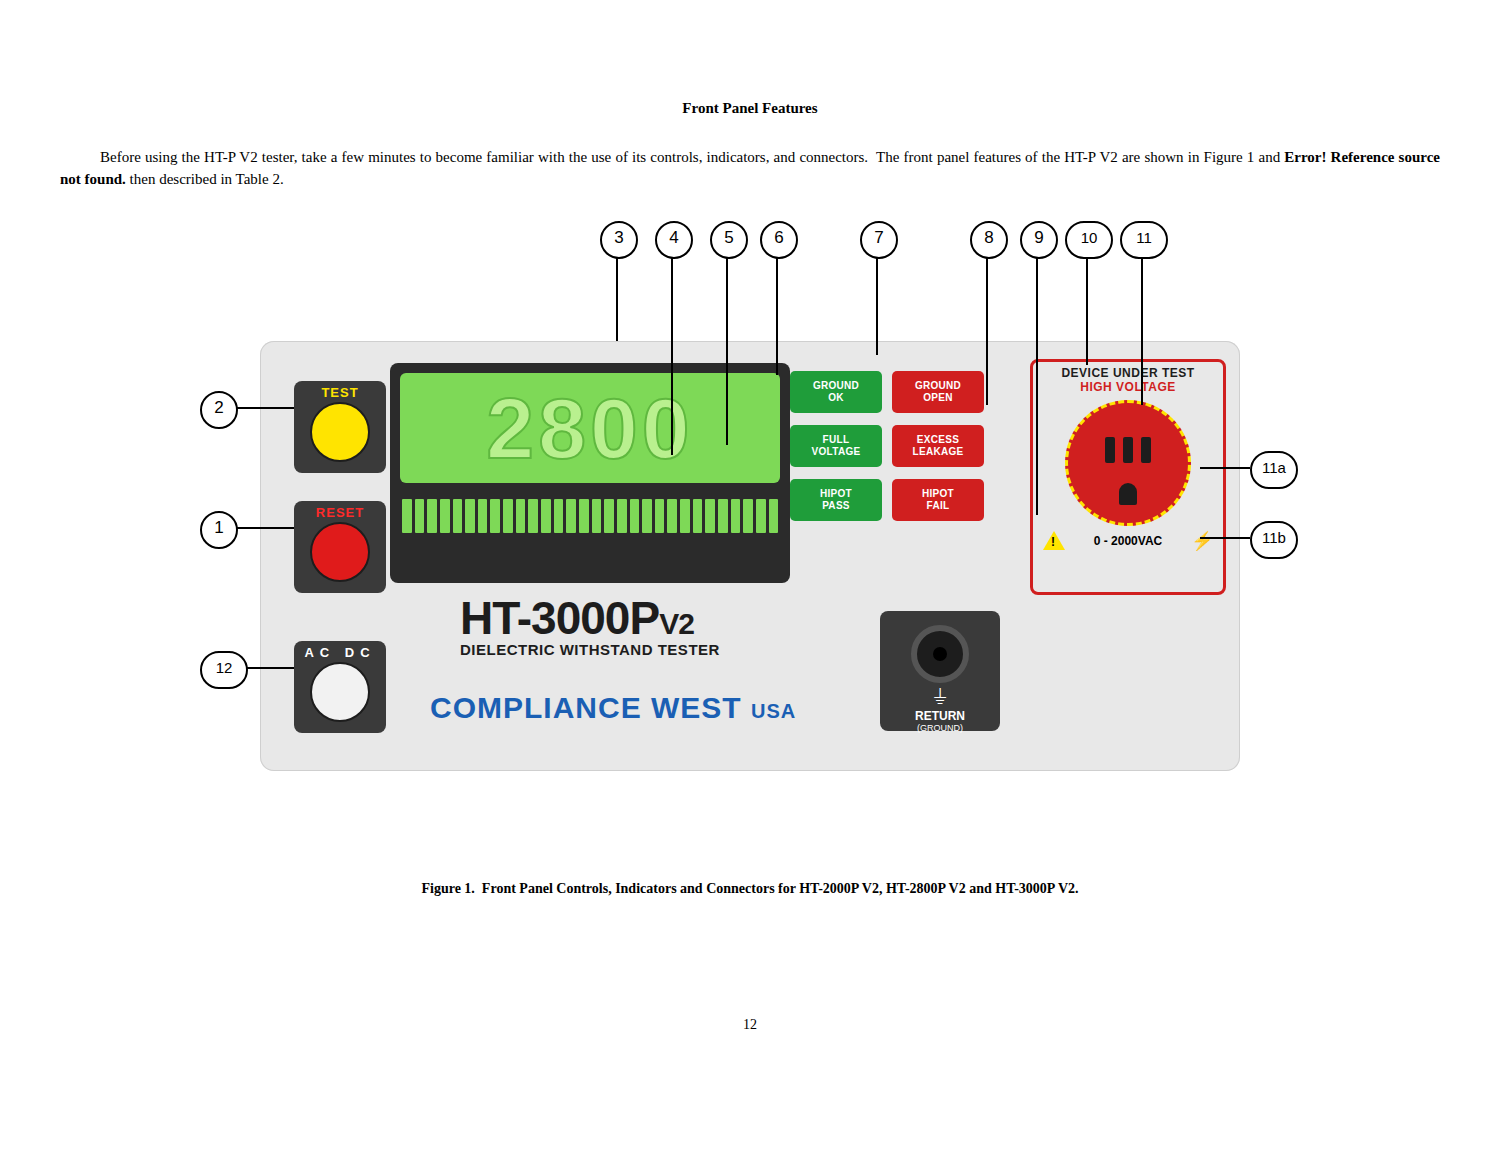Front Panel Features
Before using the HT-P V2 tester, take a few minutes to become familiar with the use of its controls, indicators, and connectors. The front panel features of the HT-P V2 are shown in Figure 1 and Error! Reference source not found. then described in Table 2.
3
4
5
6
7
8
9
10
11
2
1
12
11a
11b
TEST
RESET
AC DC
2800
GROUND
OK
GROUND
OPEN
FULL
VOLTAGE
EXCESS
LEAKAGE
HIPOT
PASS
HIPOT
FAIL
⏚
RETURN(GROUND)
DEVICE UNDER TEST
HIGH VOLTAGE
0 - 2000VAC
⚡
HT-3000PV2
DIELECTRIC WITHSTAND TESTER
COMPLIANCE WEST USA
Figure 1. Front Panel Controls, Indicators and Connectors for HT-2000P V2, HT-2800P V2 and HT-3000P V2.
12